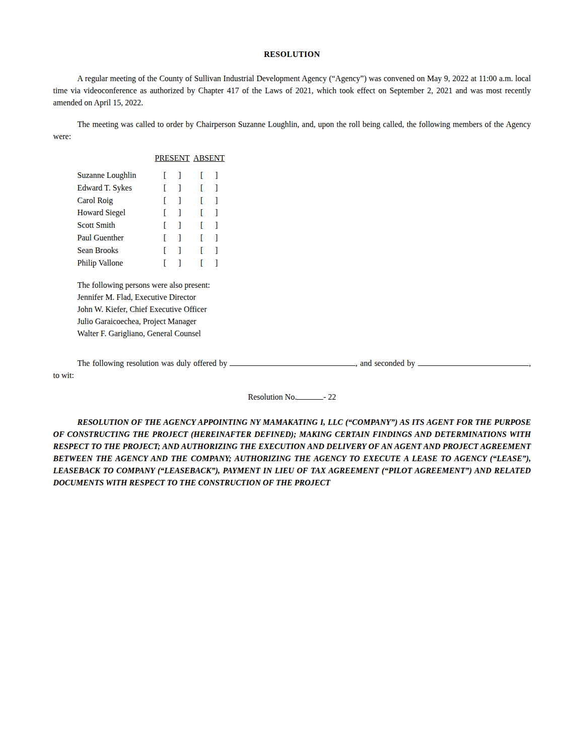RESOLUTION
A regular meeting of the County of Sullivan Industrial Development Agency (“Agency”) was convened on May 9, 2022 at 11:00 a.m. local time via videoconference as authorized by Chapter 417 of the Laws of 2021, which took effect on September 2, 2021 and was most recently amended on April 15, 2022.
The meeting was called to order by Chairperson Suzanne Loughlin, and, upon the roll being called, the following members of the Agency were:
| | PRESENT | ABSENT |
| --- | --- | --- |
| Suzanne Loughlin | [ ] | [ ] |
| Edward T. Sykes | [ ] | [ ] |
| Carol Roig | [ ] | [ ] |
| Howard Siegel | [ ] | [ ] |
| Scott Smith | [ ] | [ ] |
| Paul Guenther | [ ] | [ ] |
| Sean Brooks | [ ] | [ ] |
| Philip Vallone | [ ] | [ ] |
The following persons were also present:
Jennifer M. Flad, Executive Director
John W. Kiefer, Chief Executive Officer
Julio Garaicoechea, Project Manager
Walter F. Garigliano, General Counsel
The following resolution was duly offered by , and seconded by , to wit:
Resolution No. - 22
RESOLUTION OF THE AGENCY APPOINTING NY MAMAKATING I, LLC (“COMPANY”) AS ITS AGENT FOR THE PURPOSE OF CONSTRUCTING THE PROJECT (HEREINAFTER DEFINED); MAKING CERTAIN FINDINGS AND DETERMINATIONS WITH RESPECT TO THE PROJECT; AND AUTHORIZING THE EXECUTION AND DELIVERY OF AN AGENT AND PROJECT AGREEMENT BETWEEN THE AGENCY AND THE COMPANY; AUTHORIZING THE AGENCY TO EXECUTE A LEASE TO AGENCY (“LEASE”), LEASEBACK TO COMPANY (“LEASEBACK”), PAYMENT IN LIEU OF TAX AGREEMENT (“PILOT AGREEMENT”) AND RELATED DOCUMENTS WITH RESPECT TO THE CONSTRUCTION OF THE PROJECT